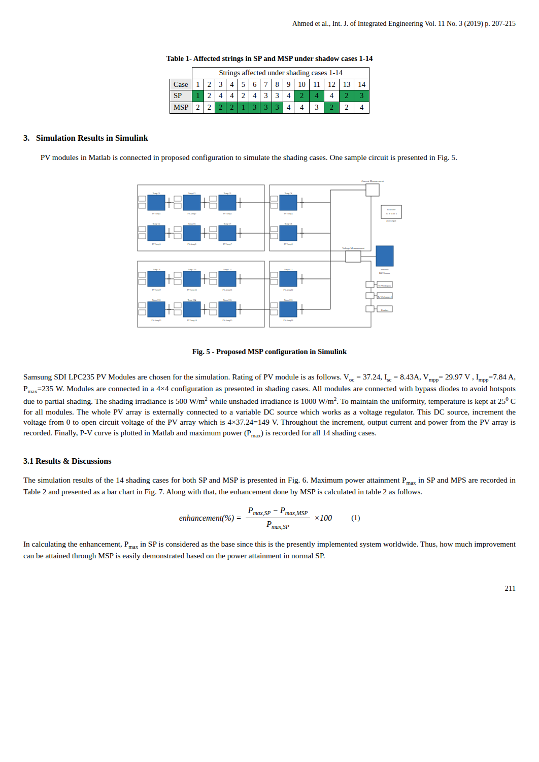Ahmed et al., Int. J. of Integrated Engineering Vol. 11 No. 3 (2019) p. 207-215
Table 1- Affected strings in SP and MSP under shadow cases 1-14
| | Strings affected under shading cases 1-14 |
| Case | 1 | 2 | 3 | 4 | 5 | 6 | 7 | 8 | 9 | 10 | 11 | 12 | 13 | 14 |
| SP | 1 | 2 | 4 | 4 | 2 | 4 | 3 | 3 | 4 | 2 | 4 | 4 | 2 | 3 |
| MSP | 2 | 2 | 2 | 2 | 1 | 3 | 3 | 3 | 4 | 4 | 3 | 2 | 2 | 4 |
3. Simulation Results in Simulink
PV modules in Matlab is connected in proposed configuration to simulate the shading cases. One sample circuit is presented in Fig. 5.
Current Measurement Resistor 25 x 0.01 s powergui Voltage Measurement Variable DC Source To Workspace To Workspace1 Product Temp C1Temp C2Temp C3Temp C4 Temp C5Temp C6Temp C7Temp C8 Temp C9Temp C10Temp C11Temp C12 Temp C13Temp C14Temp C15Temp C16 PV Array1PV Array2PV Array3PV Array4 PV Array5PV Array6PV Array7PV Array8 PV Array9PV Array10PV Array11PV Array12 PV Array13PV Array14PV Array15PV Array16
Fig. 5 - Proposed MSP configuration in Simulink
Samsung SDI LPC235 PV Modules are chosen for the simulation. Rating of PV module is as follows. Voc = 37.24, Isc = 8.43A, Vmpp= 29.97 V , Impp=7.84 A, Pmax=235 W. Modules are connected in a 4×4 configuration as presented in shading cases. All modules are connected with bypass diodes to avoid hotspots due to partial shading. The shading irradiance is 500 W/m2 while unshaded irradiance is 1000 W/m2. To maintain the uniformity, temperature is kept at 250 C for all modules. The whole PV array is externally connected to a variable DC source which works as a voltage regulator. This DC source, increment the voltage from 0 to open circuit voltage of the PV array which is 4×37.24=149 V. Throughout the increment, output current and power from the PV array is recorded. Finally, P-V curve is plotted in Matlab and maximum power (Pmax) is recorded for all 14 shading cases.
3.1 Results & Discussions
The simulation results of the 14 shading cases for both SP and MSP is presented in Fig. 6. Maximum power attainment Pmax in SP and MPS are recorded in Table 2 and presented as a bar chart in Fig. 7. Along with that, the enhancement done by MSP is calculated in table 2 as follows.
enhancement(%) = Pmax,SP − Pmax,MSP Pmax,SP ×100 (1)
In calculating the enhancement, Pmax in SP is considered as the base since this is the presently implemented system worldwide. Thus, how much improvement can be attained through MSP is easily demonstrated based on the power attainment in normal SP.
211